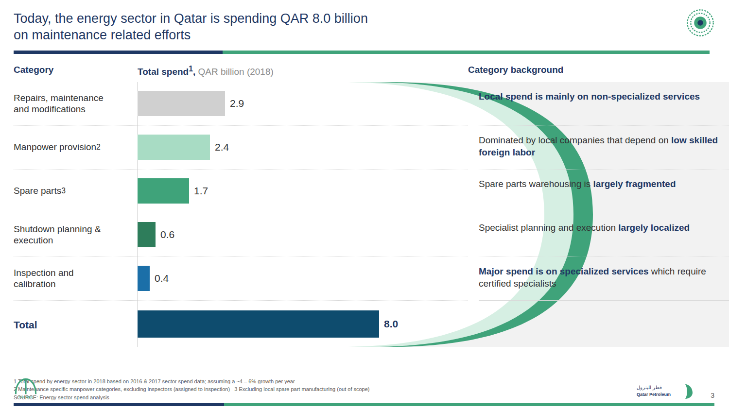Today, the energy sector in Qatar is spending QAR 8.0 billion
on maintenance related efforts
Category
Total spend1, QAR billion (2018)
Category background
Repairs, maintenance
and modifications
Manpower provision2
Spare parts3
Shutdown planning &
execution
Inspection and
calibration
Total
2.9
2.4
1.7
0.6
0.4
8.0
Local spend is mainly on non-specialized services
Dominated by local companies that depend on low skilled foreign labor
Spare parts warehousing is largely fragmented
Specialist planning and execution largely localized
Major spend is on specialized services which require certified specialists
1 Total spend by energy sector in 2018 based on 2016 & 2017 sector spend data; assuming a ~4 – 6% growth per year
2 Maintenance specific manpower categories, excluding inspectors (assigned to inspection) 3 Excluding local spare part manufacturing (out of scope)
SOURCE: Energy sector spend analysis
TAWTEEN
قطر للبترول Qatar Petroleum
3